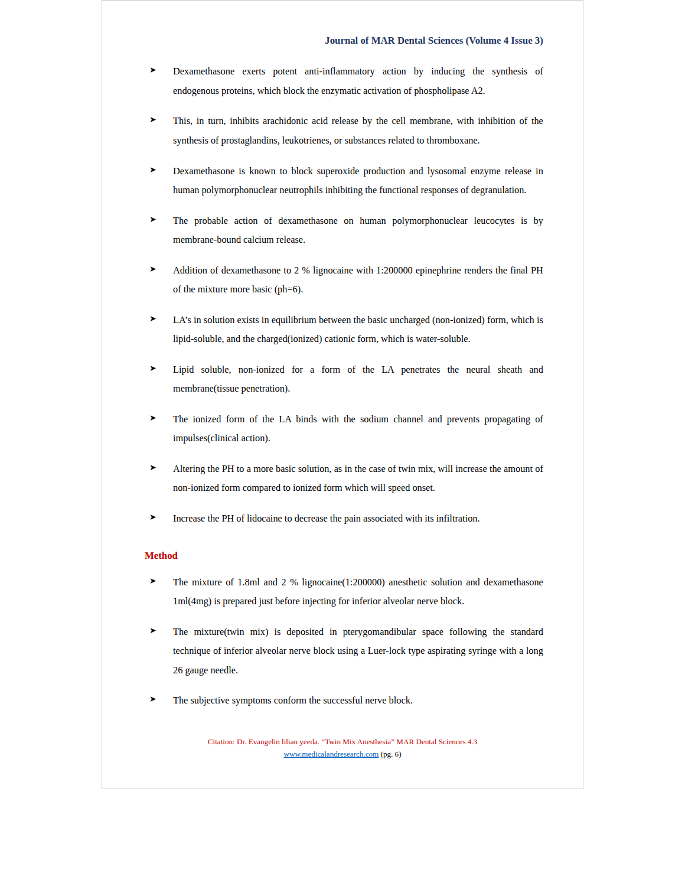Journal of MAR Dental Sciences (Volume 4 Issue 3)
Dexamethasone exerts potent anti-inflammatory action by inducing the synthesis of endogenous proteins, which block the enzymatic activation of phospholipase A2.
This, in turn, inhibits arachidonic acid release by the cell membrane, with inhibition of the synthesis of prostaglandins, leukotrienes, or substances related to thromboxane.
Dexamethasone is known to block superoxide production and lysosomal enzyme release in human polymorphonuclear neutrophils inhibiting the functional responses of degranulation.
The probable action of dexamethasone on human polymorphonuclear leucocytes is by membrane-bound calcium release.
Addition of dexamethasone to 2 % lignocaine with 1:200000 epinephrine renders the final PH of the mixture more basic (ph=6).
LA’s in solution exists in equilibrium between the basic uncharged (non-ionized) form, which is lipid-soluble, and the charged(ionized) cationic form, which is water-soluble.
Lipid soluble, non-ionized for a form of the LA penetrates the neural sheath and membrane(tissue penetration).
The ionized form of the LA binds with the sodium channel and prevents propagating of impulses(clinical action).
Altering the PH to a more basic solution, as in the case of twin mix, will increase the amount of non-ionized form compared to ionized form which will speed onset.
Increase the PH of lidocaine to decrease the pain associated with its infiltration.
Method
The mixture of 1.8ml and 2 % lignocaine(1:200000) anesthetic solution and dexamethasone 1ml(4mg) is prepared just before injecting for inferior alveolar nerve block.
The mixture(twin mix) is deposited in pterygomandibular space following the standard technique of inferior alveolar nerve block using a Luer-lock type aspirating syringe with a long 26 gauge needle.
The subjective symptoms conform the successful nerve block.
Citation: Dr. Evangelin lilian yeeda. “Twin Mix Anesthesia” MAR Dental Sciences 4.3
www.medicalandresearch.com (pg. 6)